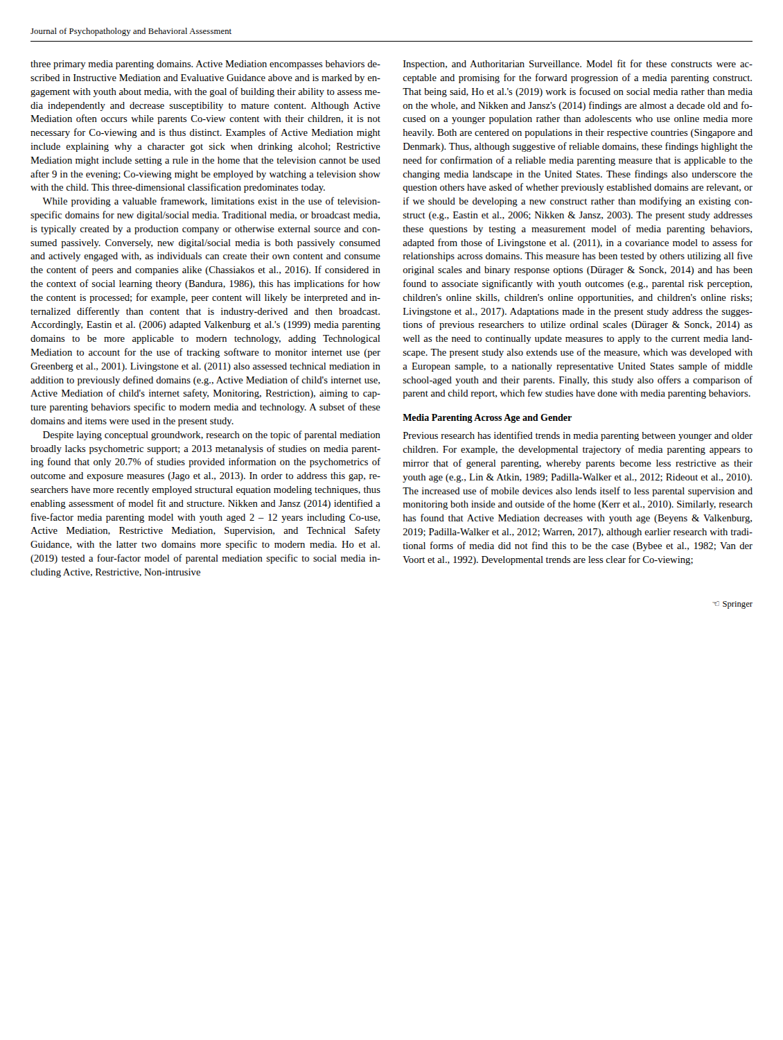Journal of Psychopathology and Behavioral Assessment
three primary media parenting domains. Active Mediation encompasses behaviors described in Instructive Mediation and Evaluative Guidance above and is marked by engagement with youth about media, with the goal of building their ability to assess media independently and decrease susceptibility to mature content. Although Active Mediation often occurs while parents Co-view content with their children, it is not necessary for Co-viewing and is thus distinct. Examples of Active Mediation might include explaining why a character got sick when drinking alcohol; Restrictive Mediation might include setting a rule in the home that the television cannot be used after 9 in the evening; Co-viewing might be employed by watching a television show with the child. This three-dimensional classification predominates today.
While providing a valuable framework, limitations exist in the use of television-specific domains for new digital/social media. Traditional media, or broadcast media, is typically created by a production company or otherwise external source and consumed passively. Conversely, new digital/social media is both passively consumed and actively engaged with, as individuals can create their own content and consume the content of peers and companies alike (Chassiakos et al., 2016). If considered in the context of social learning theory (Bandura, 1986), this has implications for how the content is processed; for example, peer content will likely be interpreted and internalized differently than content that is industry-derived and then broadcast. Accordingly, Eastin et al. (2006) adapted Valkenburg et al.'s (1999) media parenting domains to be more applicable to modern technology, adding Technological Mediation to account for the use of tracking software to monitor internet use (per Greenberg et al., 2001). Livingstone et al. (2011) also assessed technical mediation in addition to previously defined domains (e.g., Active Mediation of child's internet use, Active Mediation of child's internet safety, Monitoring, Restriction), aiming to capture parenting behaviors specific to modern media and technology. A subset of these domains and items were used in the present study.
Despite laying conceptual groundwork, research on the topic of parental mediation broadly lacks psychometric support; a 2013 metanalysis of studies on media parenting found that only 20.7% of studies provided information on the psychometrics of outcome and exposure measures (Jago et al., 2013). In order to address this gap, researchers have more recently employed structural equation modeling techniques, thus enabling assessment of model fit and structure. Nikken and Jansz (2014) identified a five-factor media parenting model with youth aged 2 – 12 years including Co-use, Active Mediation, Restrictive Mediation, Supervision, and Technical Safety Guidance, with the latter two domains more specific to modern media. Ho et al. (2019) tested a four-factor model of parental mediation specific to social media including Active, Restrictive, Non-intrusive
Inspection, and Authoritarian Surveillance. Model fit for these constructs were acceptable and promising for the forward progression of a media parenting construct. That being said, Ho et al.'s (2019) work is focused on social media rather than media on the whole, and Nikken and Jansz's (2014) findings are almost a decade old and focused on a younger population rather than adolescents who use online media more heavily. Both are centered on populations in their respective countries (Singapore and Denmark). Thus, although suggestive of reliable domains, these findings highlight the need for confirmation of a reliable media parenting measure that is applicable to the changing media landscape in the United States. These findings also underscore the question others have asked of whether previously established domains are relevant, or if we should be developing a new construct rather than modifying an existing construct (e.g., Eastin et al., 2006; Nikken & Jansz, 2003). The present study addresses these questions by testing a measurement model of media parenting behaviors, adapted from those of Livingstone et al. (2011), in a covariance model to assess for relationships across domains. This measure has been tested by others utilizing all five original scales and binary response options (Dürager & Sonck, 2014) and has been found to associate significantly with youth outcomes (e.g., parental risk perception, children's online skills, children's online opportunities, and children's online risks; Livingstone et al., 2017). Adaptations made in the present study address the suggestions of previous researchers to utilize ordinal scales (Dürager & Sonck, 2014) as well as the need to continually update measures to apply to the current media landscape. The present study also extends use of the measure, which was developed with a European sample, to a nationally representative United States sample of middle school-aged youth and their parents. Finally, this study also offers a comparison of parent and child report, which few studies have done with media parenting behaviors.
Media Parenting Across Age and Gender
Previous research has identified trends in media parenting between younger and older children. For example, the developmental trajectory of media parenting appears to mirror that of general parenting, whereby parents become less restrictive as their youth age (e.g., Lin & Atkin, 1989; Padilla-Walker et al., 2012; Rideout et al., 2010). The increased use of mobile devices also lends itself to less parental supervision and monitoring both inside and outside of the home (Kerr et al., 2010). Similarly, research has found that Active Mediation decreases with youth age (Beyens & Valkenburg, 2019; Padilla-Walker et al., 2012; Warren, 2017), although earlier research with traditional forms of media did not find this to be the case (Bybee et al., 1982; Van der Voort et al., 1992). Developmental trends are less clear for Co-viewing;
☞Springer